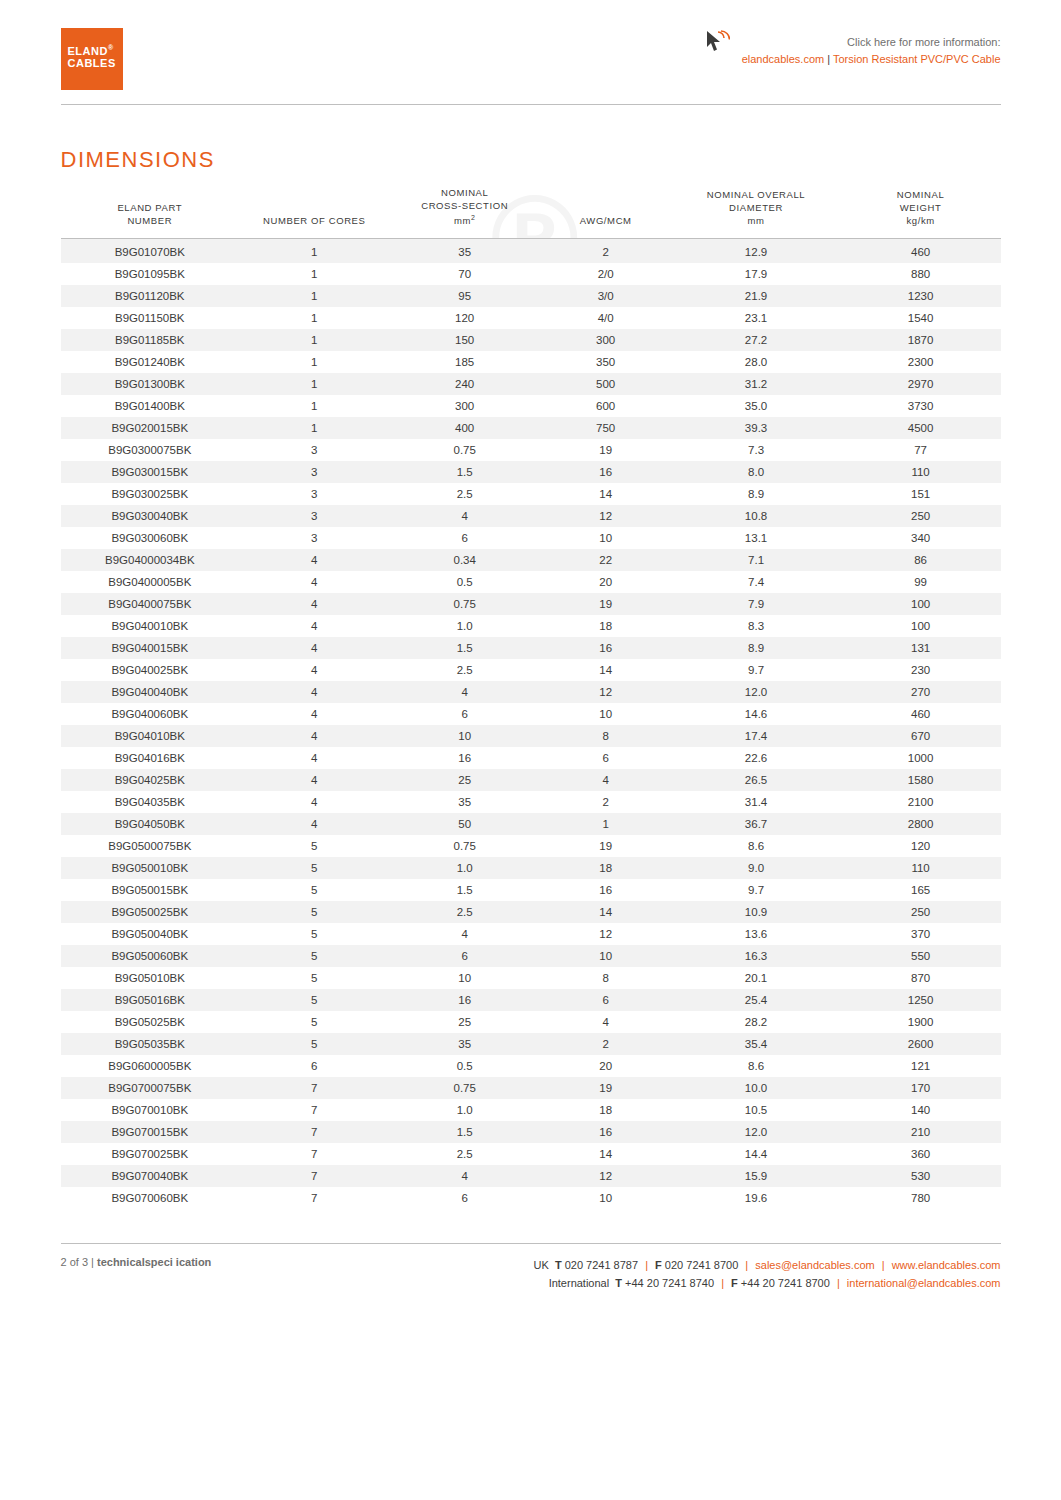ELAND®
CABLES
Click here for more information:
elandcables.com | Torsion Resistant PVC/PVC Cable
DIMENSIONS
® ✦
| ELAND PART NUMBER | NUMBER OF CORES | NOMINAL CROSS-SECTION mm 2 | AWG/MCM | NOMINAL OVERALL DIAMETER mm | NOMINAL WEIGHT kg/km |
| --- | --- | --- | --- | --- | --- |
| B9G01070BK | 1 | 35 | 2 | 12.9 | 460 |
| B9G01095BK | 1 | 70 | 2/0 | 17.9 | 880 |
| B9G01120BK | 1 | 95 | 3/0 | 21.9 | 1230 |
| B9G01150BK | 1 | 120 | 4/0 | 23.1 | 1540 |
| B9G01185BK | 1 | 150 | 300 | 27.2 | 1870 |
| B9G01240BK | 1 | 185 | 350 | 28.0 | 2300 |
| B9G01300BK | 1 | 240 | 500 | 31.2 | 2970 |
| B9G01400BK | 1 | 300 | 600 | 35.0 | 3730 |
| B9G020015BK | 1 | 400 | 750 | 39.3 | 4500 |
| B9G0300075BK | 3 | 0.75 | 19 | 7.3 | 77 |
| B9G030015BK | 3 | 1.5 | 16 | 8.0 | 110 |
| B9G030025BK | 3 | 2.5 | 14 | 8.9 | 151 |
| B9G030040BK | 3 | 4 | 12 | 10.8 | 250 |
| B9G030060BK | 3 | 6 | 10 | 13.1 | 340 |
| B9G04000034BK | 4 | 0.34 | 22 | 7.1 | 86 |
| B9G0400005BK | 4 | 0.5 | 20 | 7.4 | 99 |
| B9G0400075BK | 4 | 0.75 | 19 | 7.9 | 100 |
| B9G040010BK | 4 | 1.0 | 18 | 8.3 | 100 |
| B9G040015BK | 4 | 1.5 | 16 | 8.9 | 131 |
| B9G040025BK | 4 | 2.5 | 14 | 9.7 | 230 |
| B9G040040BK | 4 | 4 | 12 | 12.0 | 270 |
| B9G040060BK | 4 | 6 | 10 | 14.6 | 460 |
| B9G04010BK | 4 | 10 | 8 | 17.4 | 670 |
| B9G04016BK | 4 | 16 | 6 | 22.6 | 1000 |
| B9G04025BK | 4 | 25 | 4 | 26.5 | 1580 |
| B9G04035BK | 4 | 35 | 2 | 31.4 | 2100 |
| B9G04050BK | 4 | 50 | 1 | 36.7 | 2800 |
| B9G0500075BK | 5 | 0.75 | 19 | 8.6 | 120 |
| B9G050010BK | 5 | 1.0 | 18 | 9.0 | 110 |
| B9G050015BK | 5 | 1.5 | 16 | 9.7 | 165 |
| B9G050025BK | 5 | 2.5 | 14 | 10.9 | 250 |
| B9G050040BK | 5 | 4 | 12 | 13.6 | 370 |
| B9G050060BK | 5 | 6 | 10 | 16.3 | 550 |
| B9G05010BK | 5 | 10 | 8 | 20.1 | 870 |
| B9G05016BK | 5 | 16 | 6 | 25.4 | 1250 |
| B9G05025BK | 5 | 25 | 4 | 28.2 | 1900 |
| B9G05035BK | 5 | 35 | 2 | 35.4 | 2600 |
| B9G0600005BK | 6 | 0.5 | 20 | 8.6 | 121 |
| B9G0700075BK | 7 | 0.75 | 19 | 10.0 | 170 |
| B9G070010BK | 7 | 1.0 | 18 | 10.5 | 140 |
| B9G070015BK | 7 | 1.5 | 16 | 12.0 | 210 |
| B9G070025BK | 7 | 2.5 | 14 | 14.4 | 360 |
| B9G070040BK | 7 | 4 | 12 | 15.9 | 530 |
| B9G070060BK | 7 | 6 | 10 | 19.6 | 780 |
2 of 3 | technicalspeci ication
UK T 020 7241 8787 | F 020 7241 8700 | sales@elandcables.com | www.elandcables.com
International T +44 20 7241 8740 | F +44 20 7241 8700 | international@elandcables.com